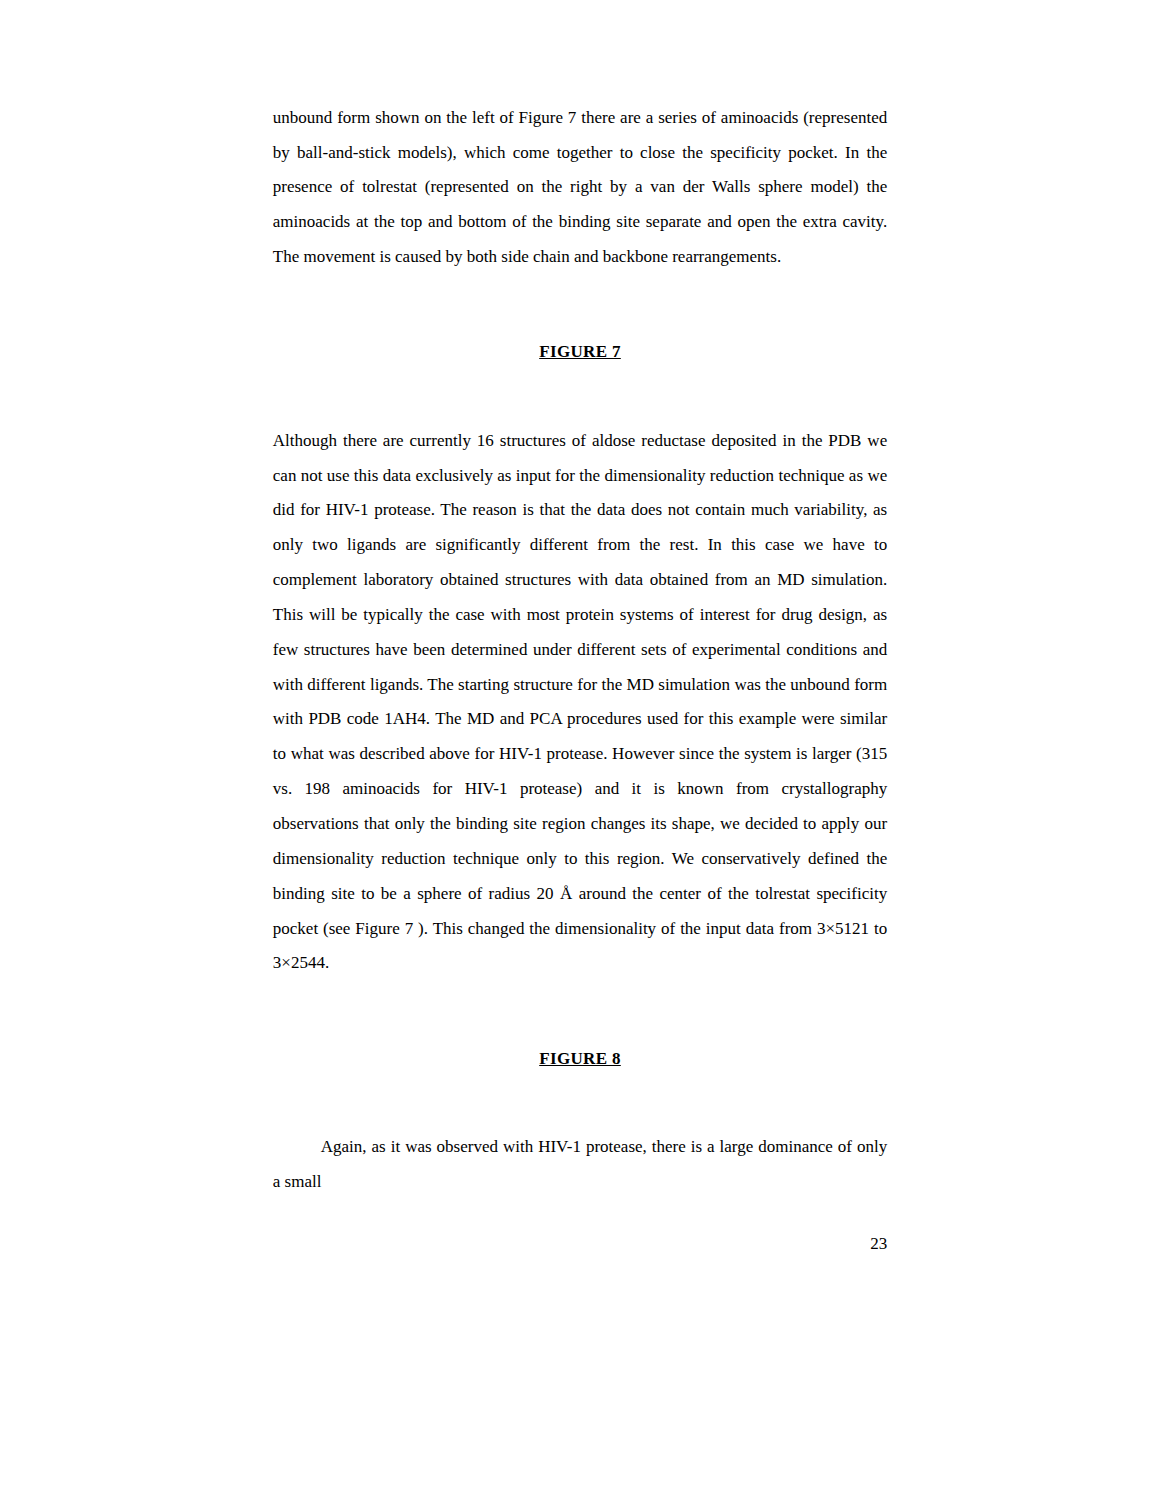unbound form shown on the left of Figure 7 there are a series of aminoacids (represented by ball-and-stick models), which come together to close the specificity pocket. In the presence of tolrestat (represented on the right by a van der Walls sphere model) the aminoacids at the top and bottom of the binding site separate and open the extra cavity. The movement is caused by both side chain and backbone rearrangements.
FIGURE 7
Although there are currently 16 structures of aldose reductase deposited in the PDB we can not use this data exclusively as input for the dimensionality reduction technique as we did for HIV-1 protease. The reason is that the data does not contain much variability, as only two ligands are significantly different from the rest. In this case we have to complement laboratory obtained structures with data obtained from an MD simulation. This will be typically the case with most protein systems of interest for drug design, as few structures have been determined under different sets of experimental conditions and with different ligands. The starting structure for the MD simulation was the unbound form with PDB code 1AH4. The MD and PCA procedures used for this example were similar to what was described above for HIV-1 protease. However since the system is larger (315 vs. 198 aminoacids for HIV-1 protease) and it is known from crystallography observations that only the binding site region changes its shape, we decided to apply our dimensionality reduction technique only to this region. We conservatively defined the binding site to be a sphere of radius 20 Å around the center of the tolrestat specificity pocket (see Figure 7 ). This changed the dimensionality of the input data from 3×5121 to 3×2544.
FIGURE 8
Again, as it was observed with HIV-1 protease, there is a large dominance of only a small
23